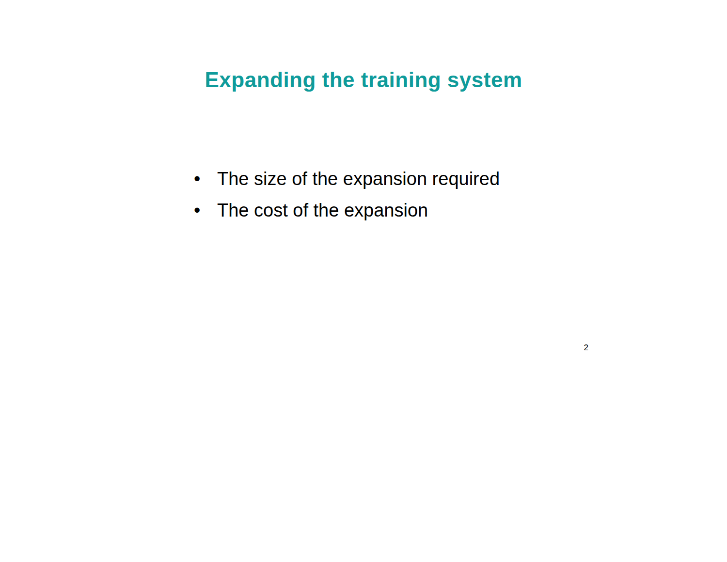Expanding the training system
The size of the expansion required
The cost of the expansion
2